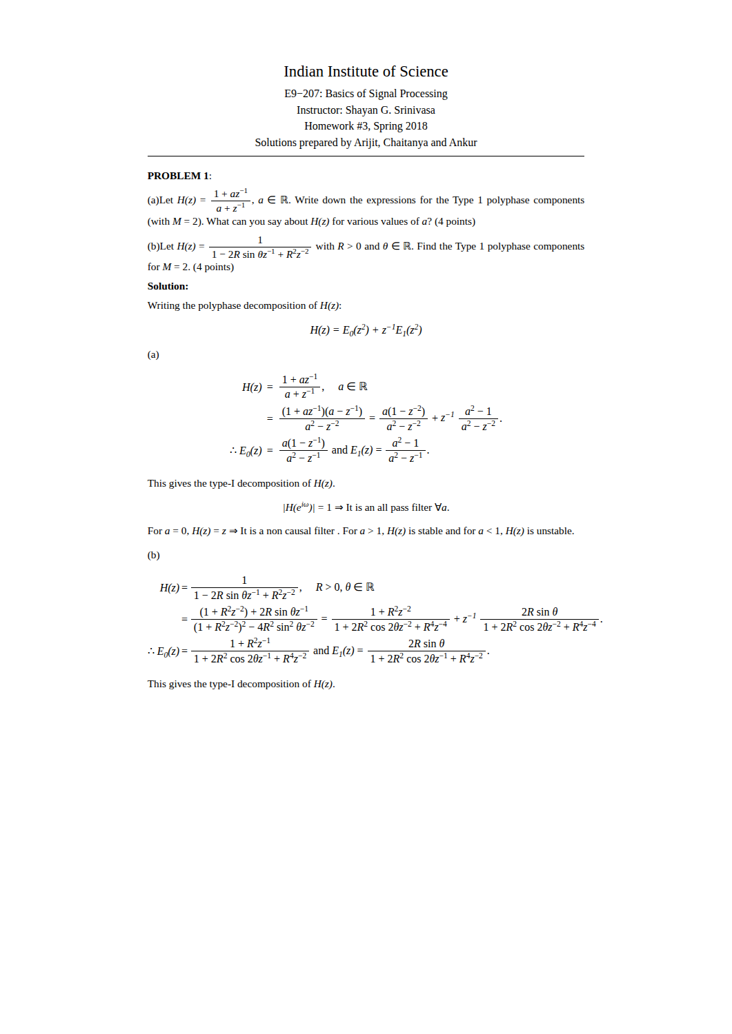Indian Institute of Science
E9−207: Basics of Signal Processing
Instructor: Shayan G. Srinivasa
Homework #3, Spring 2018
Solutions prepared by Arijit, Chaitanya and Ankur
PROBLEM 1:
(a)Let H(z) = 1 + az−1 a + z−1, a ∈ ℝ. Write down the expressions for the Type 1 polyphase components (with M = 2). What can you say about H(z) for various values of a? (4 points)
(b)Let H(z) = 11 − 2R sin θz−1 + R2z−2 with R > 0 and θ ∈ ℝ. Find the Type 1 polyphase components for M = 2. (4 points)
Solution:
Writing the polyphase decomposition of H(z):
H(z) = E0(z2) + z−1E1(z2)
(a)
| H(z) | = | 1 + az −1 a + z −1 , a ∈ ℝ |
| | = | (1 + az −1 )( a − z −1 ) a 2 − z −2 = a (1 − z −2 ) a 2 − z −2 + z −1 a 2 − 1 a 2 − z −2 . |
| ∴ E 0 (z) | = | a (1 − z −1 ) a 2 − z −1 and E 1 (z) = a 2 − 1 a 2 − z −1 . |
This gives the type-I decomposition of H(z).
|H(eiω)| = 1 ⇒ It is an all pass filter ∀a.
For a = 0, H(z) = z ⇒ It is a non causal filter . For a > 1, H(z) is stable and for a < 1, H(z) is unstable.
(b)
| H(z) | = | 1 1 − 2 R sin θz −1 + R 2 z −2 , R > 0, θ ∈ ℝ |
| | = | (1 + R 2 z −2 ) + 2 R sin θz −1 (1 + R 2 z −2 ) 2 − 4 R 2 sin 2 θz −2 = 1 + R 2 z −2 1 + 2 R 2 cos 2 θz −2 + R 4 z −4 + z −1 2 R sin θ 1 + 2 R 2 cos 2 θz −2 + R 4 z −4 . |
| ∴ E 0 (z) | = | 1 + R 2 z −1 1 + 2 R 2 cos 2 θz −1 + R 4 z −2 and E 1 (z) = 2 R sin θ 1 + 2 R 2 cos 2 θz −1 + R 4 z −2 . |
This gives the type-I decomposition of H(z).